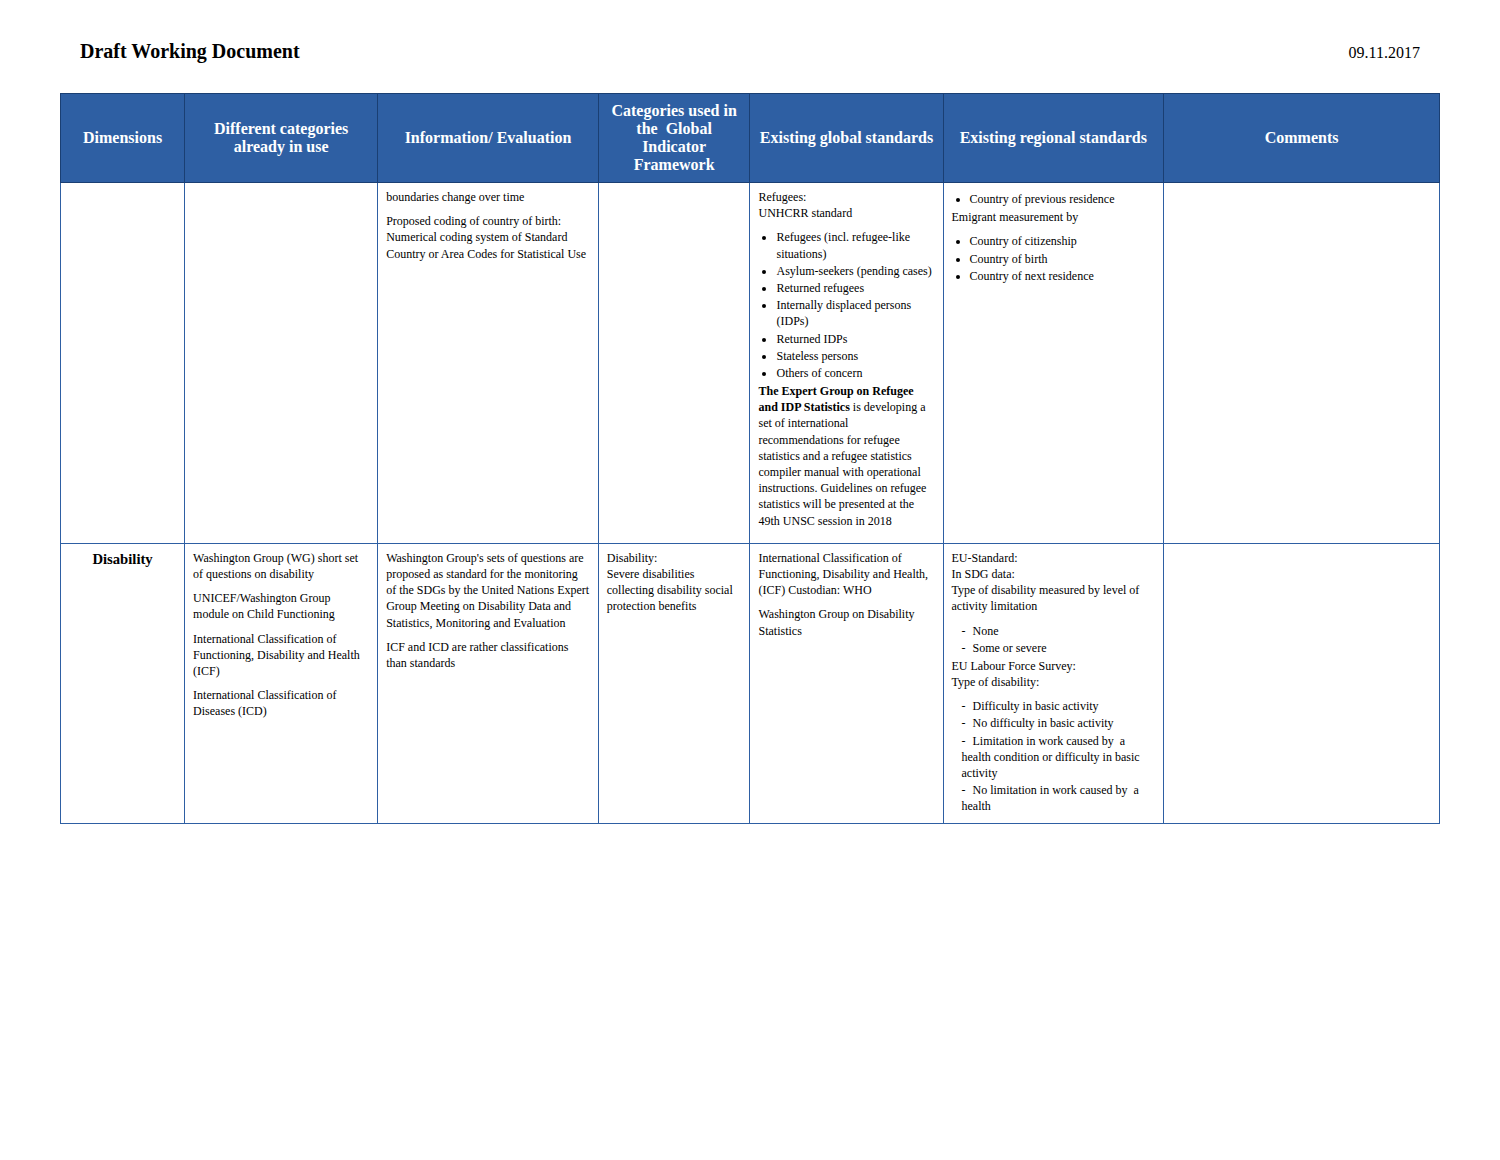Draft Working Document
09.11.2017
| Dimensions | Different categories already in use | Information/ Evaluation | Categories used in the Global Indicator Framework | Existing global standards | Existing regional standards | Comments |
| --- | --- | --- | --- | --- | --- | --- |
| | | boundaries change over time Proposed coding of country of birth: Numerical coding system of Standard Country or Area Codes for Statistical Use | | Refugees: UNHCRR standard Refugees (incl. refugee-like situations) Asylum-seekers (pending cases) Returned refugees Internally displaced persons (IDPs) Returned IDPs Stateless persons Others of concern The Expert Group on Refugee and IDP Statistics is developing a set of international recommendations for refugee statistics and a refugee statistics compiler manual with operational instructions. Guidelines on refugee statistics will be presented at the 49th UNSC session in 2018 | Country of previous residence Emigrant measurement by Country of citizenship Country of birth Country of next residence | |
| Disability | Washington Group (WG) short set of questions on disability UNICEF/Washington Group module on Child Functioning International Classification of Functioning, Disability and Health (ICF) International Classification of Diseases (ICD) | Washington Group's sets of questions are proposed as standard for the monitoring of the SDGs by the United Nations Expert Group Meeting on Disability Data and Statistics, Monitoring and Evaluation ICF and ICD are rather classifications than standards | Disability: Severe disabilities collecting disability social protection benefits | International Classification of Functioning, Disability and Health, (ICF) Custodian: WHO Washington Group on Disability Statistics | EU-Standard: In SDG data: Type of disability measured by level of activity limitation None Some or severe EU Labour Force Survey: Type of disability: Difficulty in basic activity No difficulty in basic activity Limitation in work caused by a health condition or difficulty in basic activity No limitation in work caused by a health | |